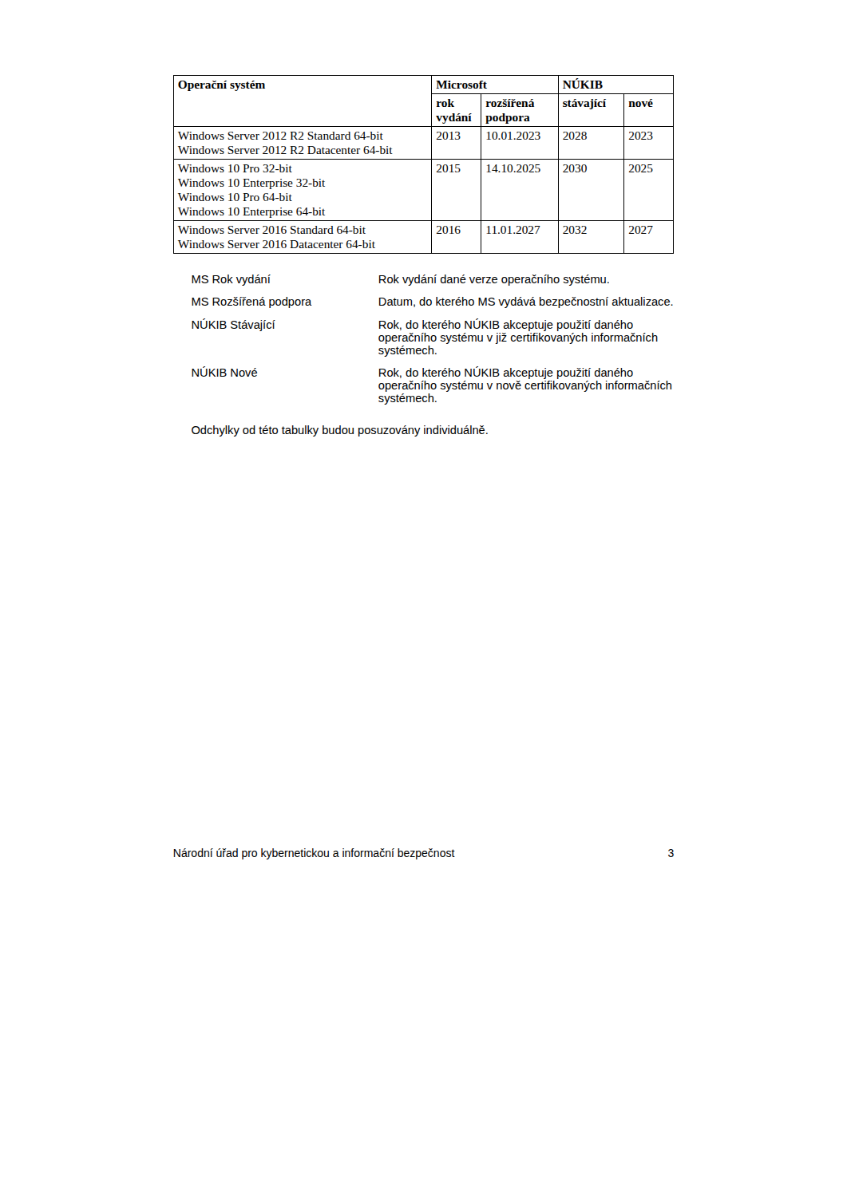| Operační systém | Microsoft | NÚKIB |
| --- | --- | --- |
| rok vydání | rozšířená podpora | stávající | nové |
| Windows Server 2012 R2 Standard 64-bit Windows Server 2012 R2 Datacenter 64-bit | 2013 | 10.01.2023 | 2028 | 2023 |
| Windows 10 Pro 32-bit Windows 10 Enterprise 32-bit Windows 10 Pro 64-bit Windows 10 Enterprise 64-bit | 2015 | 14.10.2025 | 2030 | 2025 |
| Windows Server 2016 Standard 64-bit Windows Server 2016 Datacenter 64-bit | 2016 | 11.01.2027 | 2032 | 2027 |
MS Rok vydání
Rok vydání dané verze operačního systému.
MS Rozšířená podpora
Datum, do kterého MS vydává bezpečnostní aktualizace.
NÚKIB Stávající
Rok, do kterého NÚKIB akceptuje použití daného operačního systému v již certifikovaných informačních systémech.
NÚKIB Nové
Rok, do kterého NÚKIB akceptuje použití daného operačního systému v nově certifikovaných informačních systémech.
Odchylky od této tabulky budou posuzovány individuálně.
Národní úřad pro kybernetickou a informační bezpečnost 3